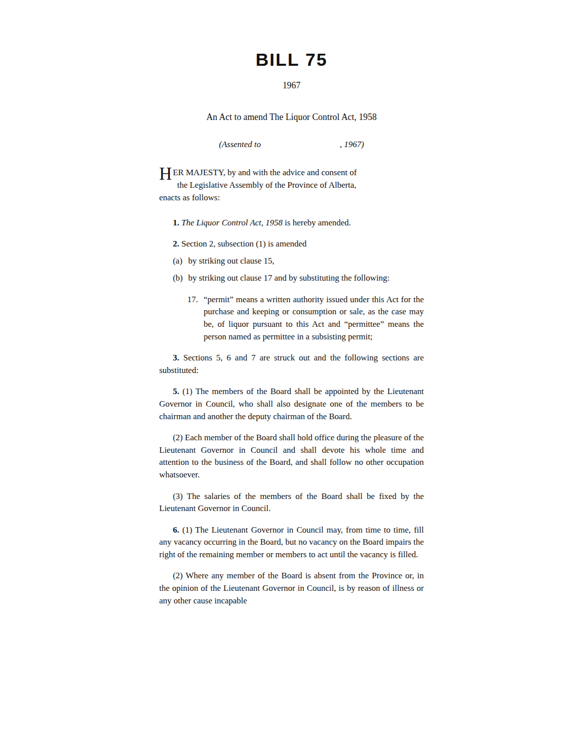BILL 75
1967
An Act to amend The Liquor Control Act, 1958
(Assented to , 1967)
HER MAJESTY, by and with the advice and consent of the Legislative Assembly of the Province of Alberta, enacts as follows:
1. The Liquor Control Act, 1958 is hereby amended.
2. Section 2, subsection (1) is amended
(a) by striking out clause 15,
(b) by striking out clause 17 and by substituting the following:
17.“permit” means a written authority issued under this Act for the purchase and keeping or consumption or sale, as the case may be, of liquor pursuant to this Act and “permittee” means the person named as permittee in a subsisting permit;
3. Sections 5, 6 and 7 are struck out and the following sections are substituted:
5. (1) The members of the Board shall be appointed by the Lieutenant Governor in Council, who shall also designate one of the members to be chairman and another the deputy chairman of the Board.
(2) Each member of the Board shall hold office during the pleasure of the Lieutenant Governor in Council and shall devote his whole time and attention to the business of the Board, and shall follow no other occupation whatsoever.
(3) The salaries of the members of the Board shall be fixed by the Lieutenant Governor in Council.
6. (1) The Lieutenant Governor in Council may, from time to time, fill any vacancy occurring in the Board, but no vacancy on the Board impairs the right of the remaining member or members to act until the vacancy is filled.
(2) Where any member of the Board is absent from the Province or, in the opinion of the Lieutenant Governor in Council, is by reason of illness or any other cause incapable